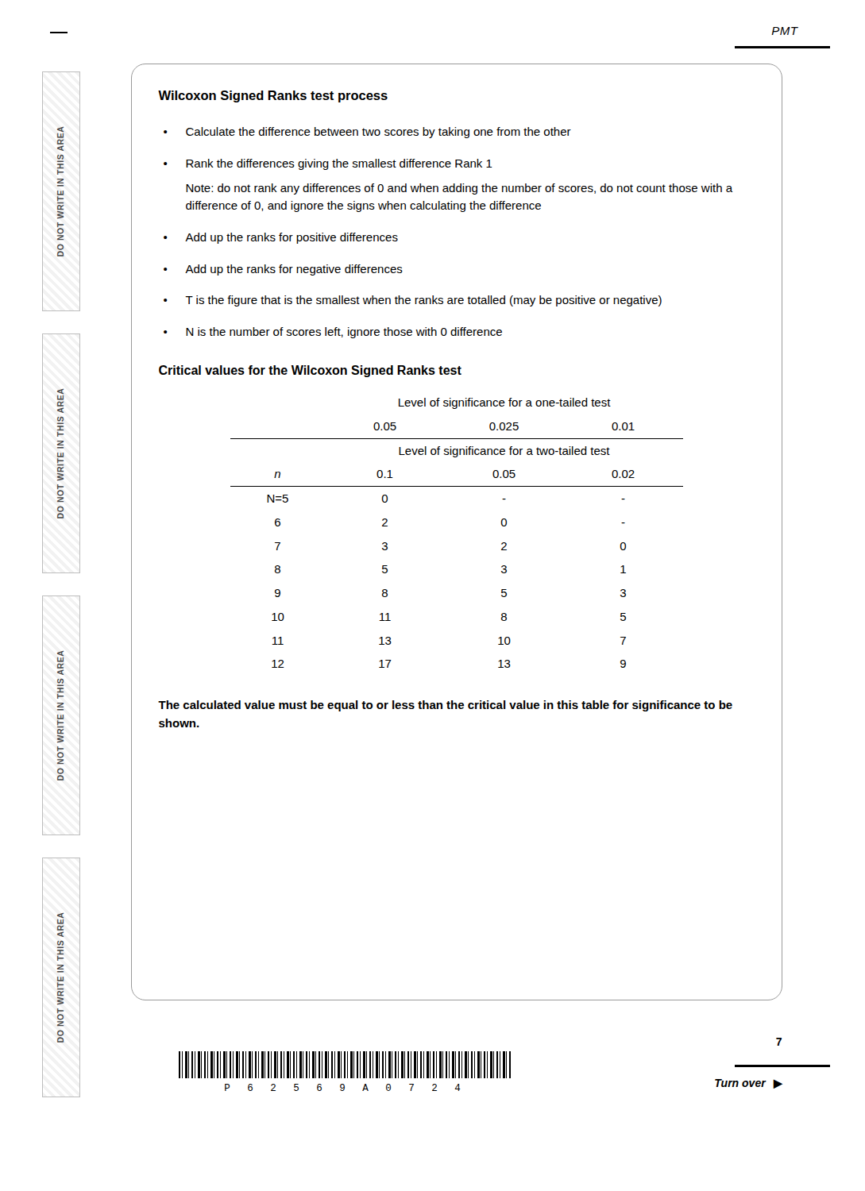PMT
DO NOT WRITE IN THIS AREA
DO NOT WRITE IN THIS AREA
DO NOT WRITE IN THIS AREA
DO NOT WRITE IN THIS AREA
Wilcoxon Signed Ranks test process
Calculate the difference between two scores by taking one from the other
Rank the differences giving the smallest difference Rank 1
Note: do not rank any differences of 0 and when adding the number of scores, do not count those with a difference of 0, and ignore the signs when calculating the difference
Add up the ranks for positive differences
Add up the ranks for negative differences
T is the figure that is the smallest when the ranks are totalled (may be positive or negative)
N is the number of scores left, ignore those with 0 difference
Critical values for the Wilcoxon Signed Ranks test
| | Level of significance for a one-tailed test |
| | 0.05 | 0.025 | 0.01 |
| | Level of significance for a two-tailed test |
| n | 0.1 | 0.05 | 0.02 |
| N=5 | 0 | - | - |
| 6 | 2 | 0 | - |
| 7 | 3 | 2 | 0 |
| 8 | 5 | 3 | 1 |
| 9 | 8 | 5 | 3 |
| 10 | 11 | 8 | 5 |
| 11 | 13 | 10 | 7 |
| 12 | 17 | 13 | 9 |
The calculated value must be equal to or less than the critical value in this table for significance to be shown.
7
P 6 2 5 6 9 A 0 7 2 4
Turn over ▶